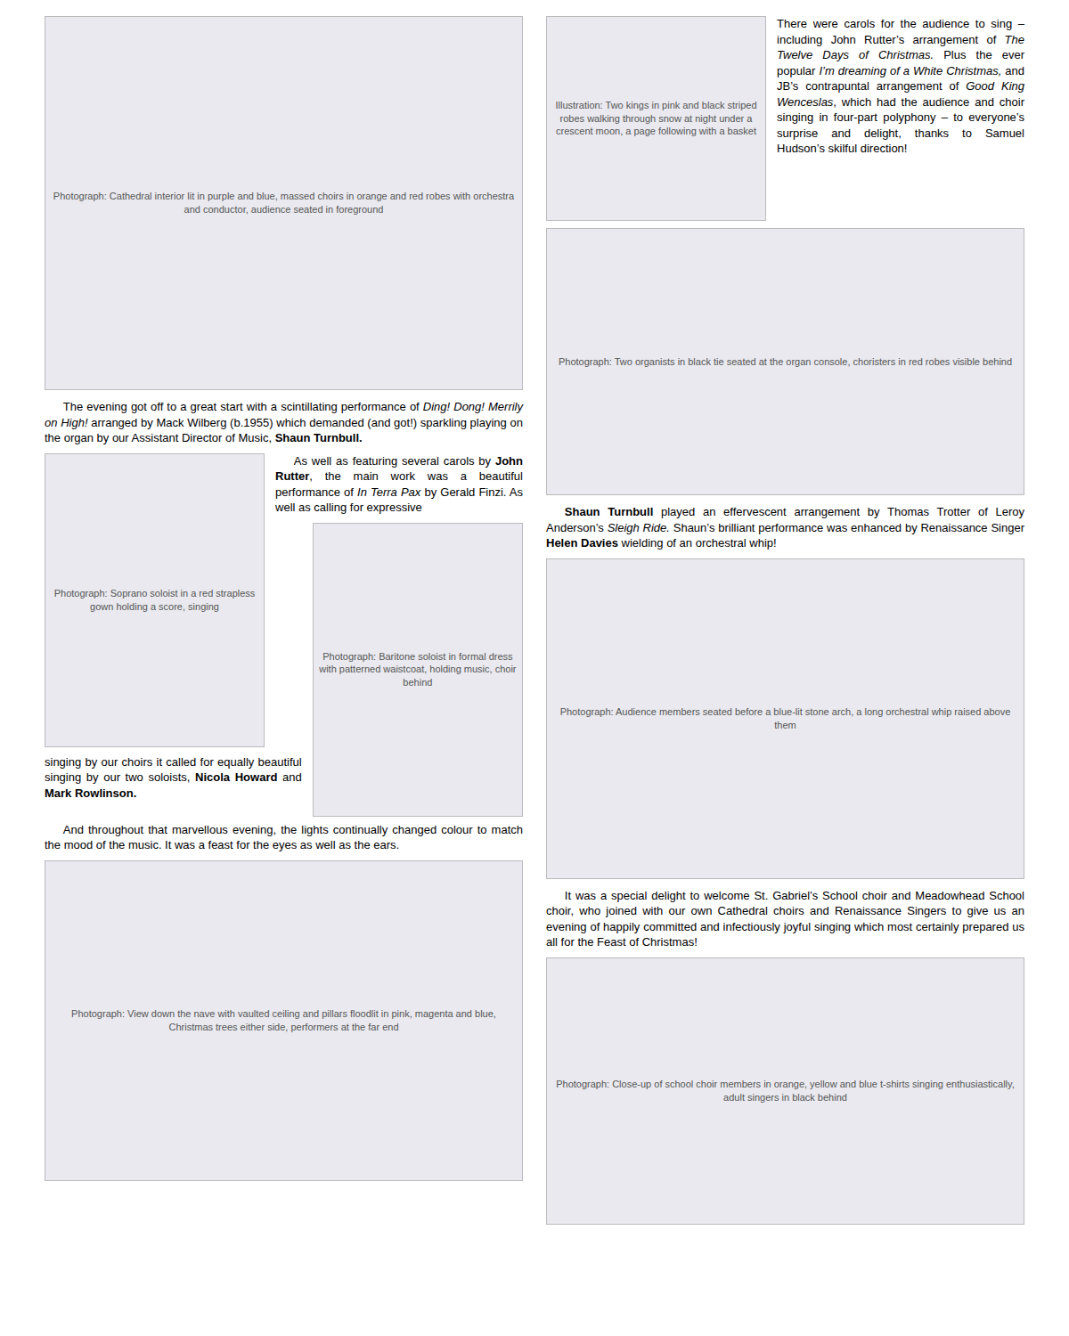Photograph: Cathedral interior lit in purple and blue, massed choirs in orange and red robes with orchestra and conductor, audience seated in foreground
The evening got off to a great start with a scintillating performance of Ding! Dong! Merrily on High! arranged by Mack Wilberg (b.1955) which demanded (and got!) sparkling playing on the organ by our Assistant Director of Music, Shaun Turnbull.
Photograph: Soprano soloist in a red strapless gown holding a score, singing
As well as featuring several carols by John Rutter, the main work was a beautiful performance of In Terra Pax by Gerald Finzi. As well as calling for expressive
Photograph: Baritone soloist in formal dress with patterned waistcoat, holding music, choir behind
singing by our choirs it called for equally beautiful singing by our two soloists, Nicola Howard and Mark Rowlinson.
And throughout that marvellous evening, the lights continually changed colour to match the mood of the music. It was a feast for the eyes as well as the ears.
Photograph: View down the nave with vaulted ceiling and pillars floodlit in pink, magenta and blue, Christmas trees either side, performers at the far end
Illustration: Two kings in pink and black striped robes walking through snow at night under a crescent moon, a page following with a basket
There were carols for the audience to sing – including John Rutter’s arrangement of The Twelve Days of Christmas. Plus the ever popular I’m dreaming of a White Christmas, and JB’s contrapuntal arrangement of Good King Wenceslas, which had the audience and choir singing in four-part polyphony – to everyone’s surprise and delight, thanks to Samuel Hudson’s skilful direction!
Photograph: Two organists in black tie seated at the organ console, choristers in red robes visible behind
Shaun Turnbull played an effervescent arrangement by Thomas Trotter of Leroy Anderson’s Sleigh Ride. Shaun’s brilliant performance was enhanced by Renaissance Singer Helen Davies wielding of an orchestral whip!
Photograph: Audience members seated before a blue-lit stone arch, a long orchestral whip raised above them
It was a special delight to welcome St. Gabriel’s School choir and Meadowhead School choir, who joined with our own Cathedral choirs and Renaissance Singers to give us an evening of happily committed and infectiously joyful singing which most certainly prepared us all for the Feast of Christmas!
Photograph: Close-up of school choir members in orange, yellow and blue t-shirts singing enthusiastically, adult singers in black behind